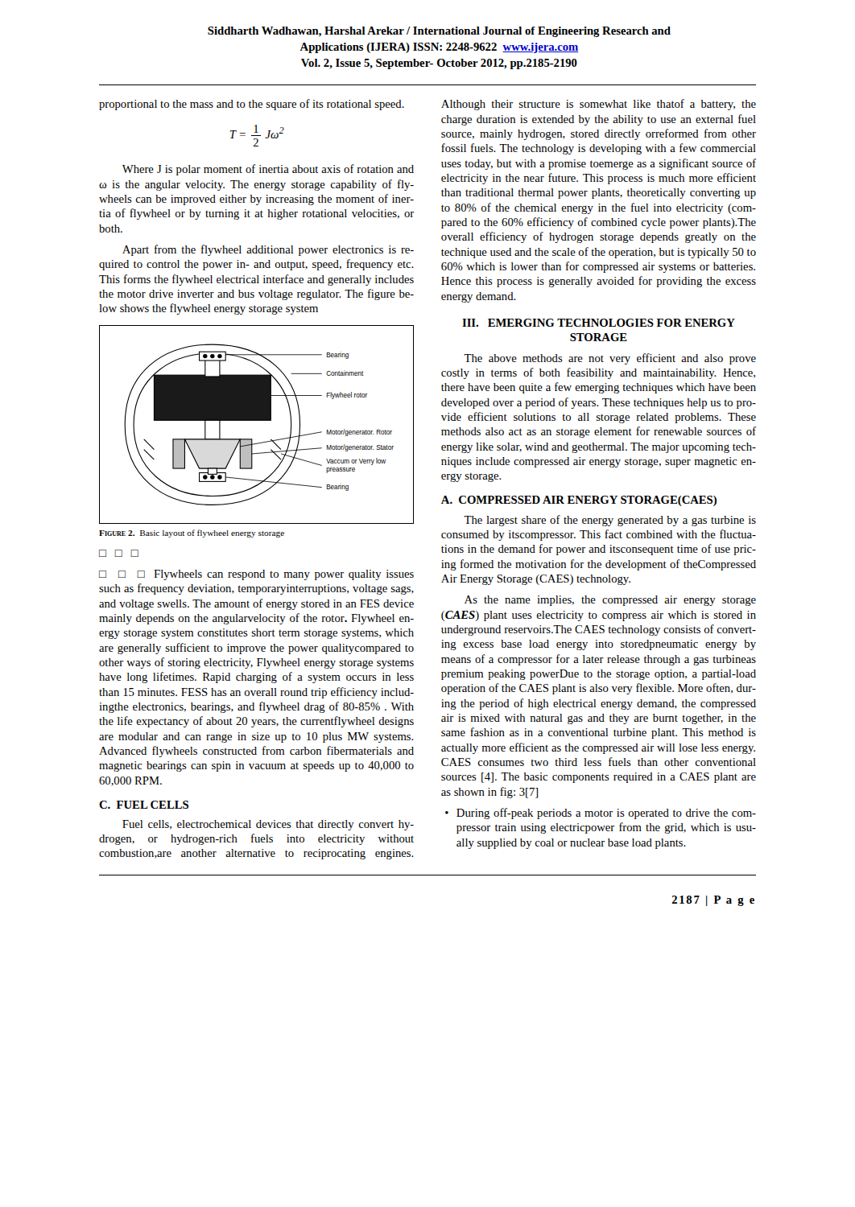Siddharth Wadhawan, Harshal Arekar / International Journal of Engineering Research and
Applications (IJERA) ISSN: 2248-9622 www.ijera.com
Vol. 2, Issue 5, September- October 2012, pp.2185-2190
proportional to the mass and to the square of its rotational speed.
T = 12 Jω2
Where J is polar moment of inertia about axis of rotation and ω is the angular velocity. The energy storage capability of flywheels can be improved either by increasing the moment of inertia of flywheel or by turning it at higher rotational velocities, or both.
Apart from the flywheel additional power electronics is required to control the power in- and output, speed, frequency etc. This forms the flywheel electrical interface and generally includes the motor drive inverter and bus voltage regulator. The figure below shows the flywheel energy storage system
Bearing Containment Flywheel rotor Motor/generator. Rotor Motor/generator. Stator Vaccum or Verry low preassure Bearing
Figure 2. Basic layout of flywheel energy storage
□ □ □
□ □ □ Flywheels can respond to many power quality issues such as frequency deviation, temporaryinterruptions, voltage sags, and voltage swells. The amount of energy stored in an FES device mainly depends on the angularvelocity of the rotor. Flywheel energy storage system constitutes short term storage systems, which are generally sufficient to improve the power qualitycompared to other ways of storing electricity, Flywheel energy storage systems have long lifetimes. Rapid charging of a system occurs in less than 15 minutes. FESS has an overall round trip efficiency includingthe electronics, bearings, and flywheel drag of 80-85% . With the life expectancy of about 20 years, the currentflywheel designs are modular and can range in size up to 10 plus MW systems. Advanced flywheels constructed from carbon fibermaterials and magnetic bearings can spin in vacuum at speeds up to 40,000 to 60,000 RPM.
C. FUEL CELLS
Fuel cells, electrochemical devices that directly convert hydrogen, or hydrogen-rich fuels into electricity without combustion,are another alternative to reciprocating engines. Although their structure is somewhat like thatof a battery, the charge duration is extended by the ability to use an external fuel source, mainly hydrogen, stored directly orreformed from other fossil fuels. The technology is developing with a few commercial uses today, but with a promise toemerge as a significant source of electricity in the near future. This process is much more efficient than traditional thermal power plants, theoretically converting up to 80% of the chemical energy in the fuel into electricity (compared to the 60% efficiency of combined cycle power plants).The overall efficiency of hydrogen storage depends greatly on the technique used and the scale of the operation, but is typically 50 to 60% which is lower than for compressed air systems or batteries. Hence this process is generally avoided for providing the excess energy demand.
III. Emerging Technologies for Energy Storage
The above methods are not very efficient and also prove costly in terms of both feasibility and maintainability. Hence, there have been quite a few emerging techniques which have been developed over a period of years. These techniques help us to provide efficient solutions to all storage related problems. These methods also act as an storage element for renewable sources of energy like solar, wind and geothermal. The major upcoming techniques include compressed air energy storage, super magnetic energy storage.
A. COMPRESSED AIR ENERGY STORAGE(CAES)
The largest share of the energy generated by a gas turbine is consumed by itscompressor. This fact combined with the fluctuations in the demand for power and itsconsequent time of use pricing formed the motivation for the development of theCompressed Air Energy Storage (CAES) technology.
As the name implies, the compressed air energy storage (CAES) plant uses electricity to compress air which is stored in underground reservoirs.The CAES technology consists of converting excess base load energy into storedpneumatic energy by means of a compressor for a later release through a gas turbineas premium peaking powerDue to the storage option, a partial-load operation of the CAES plant is also very flexible. More often, during the period of high electrical energy demand, the compressed air is mixed with natural gas and they are burnt together, in the same fashion as in a conventional turbine plant. This method is actually more efficient as the compressed air will lose less energy. CAES consumes two third less fuels than other conventional sources [4]. The basic components required in a CAES plant are as shown in fig: 3[7]
During off-peak periods a motor is operated to drive the compressor train using electricpower from the grid, which is usually supplied by coal or nuclear base load plants.
2187 | P a g e